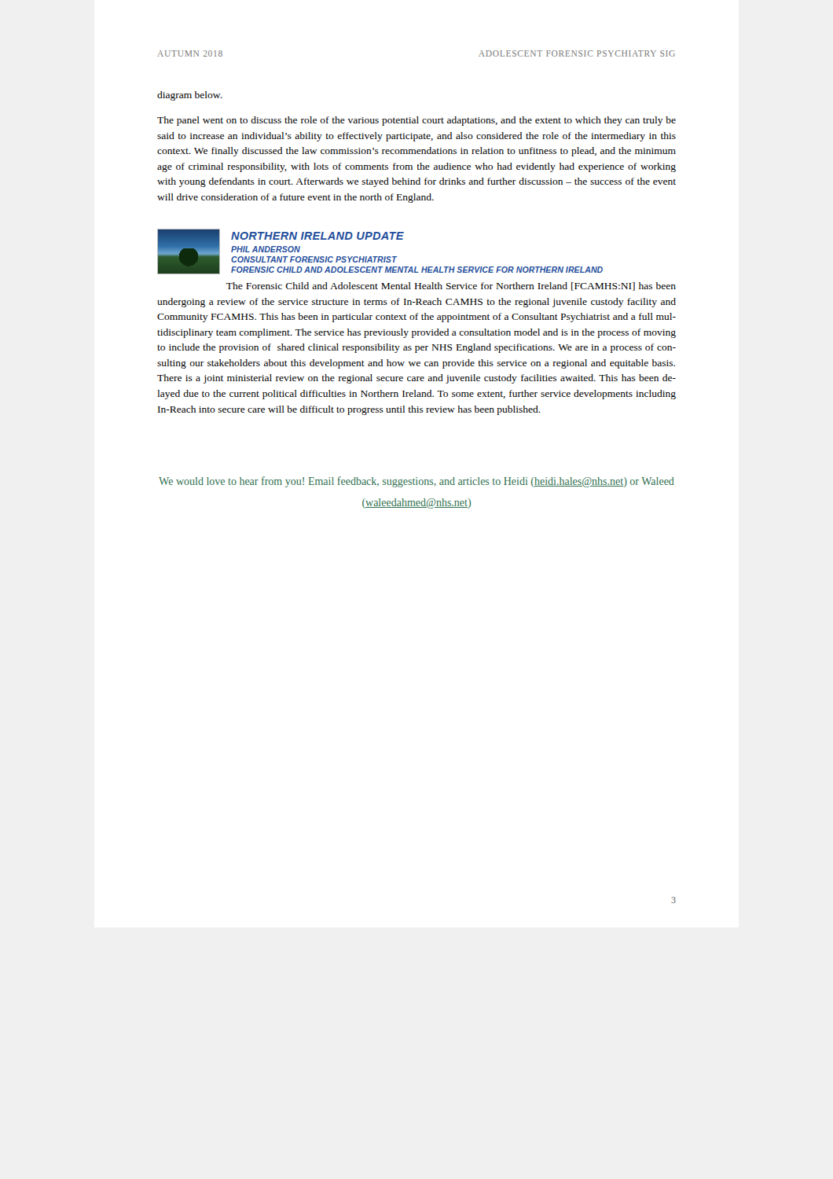Autumn 2018 Adolescent Forensic Psychiatry SIG
diagram below.
The panel went on to discuss the role of the various potential court adaptations, and the extent to which they can truly be said to increase an individual’s ability to effectively participate, and also considered the role of the intermediary in this context. We finally discussed the law commission’s recommendations in relation to unfitness to plead, and the minimum age of criminal responsibility, with lots of comments from the audience who had evidently had experience of working with young defendants in court. Afterwards we stayed behind for drinks and further discussion – the success of the event will drive consideration of a future event in the north of England.
Northern Ireland Update
Phil Anderson
Consultant Forensic Psychiatrist
Forensic Child and Adolescent Mental Health Service for Northern Ireland
The Forensic Child and Adolescent Mental Health Service for Northern Ireland [FCAMHS:NI] has been undergoing a review of the service structure in terms of In-Reach CAMHS to the regional juvenile custody facility and Community FCAMHS. This has been in particular context of the appointment of a Consultant Psychiatrist and a full multidisciplinary team compliment. The service has previously provided a consultation model and is in the process of moving to include the provision of shared clinical responsibility as per NHS England specifications. We are in a process of consulting our stakeholders about this development and how we can provide this service on a regional and equitable basis. There is a joint ministerial review on the regional secure care and juvenile custody facilities awaited. This has been delayed due to the current political difficulties in Northern Ireland. To some extent, further service developments including In-Reach into secure care will be difficult to progress until this review has been published.
We would love to hear from you! Email feedback, suggestions, and articles to Heidi (heidi.hales@nhs.net) or Waleed (waleedahmed@nhs.net)
3